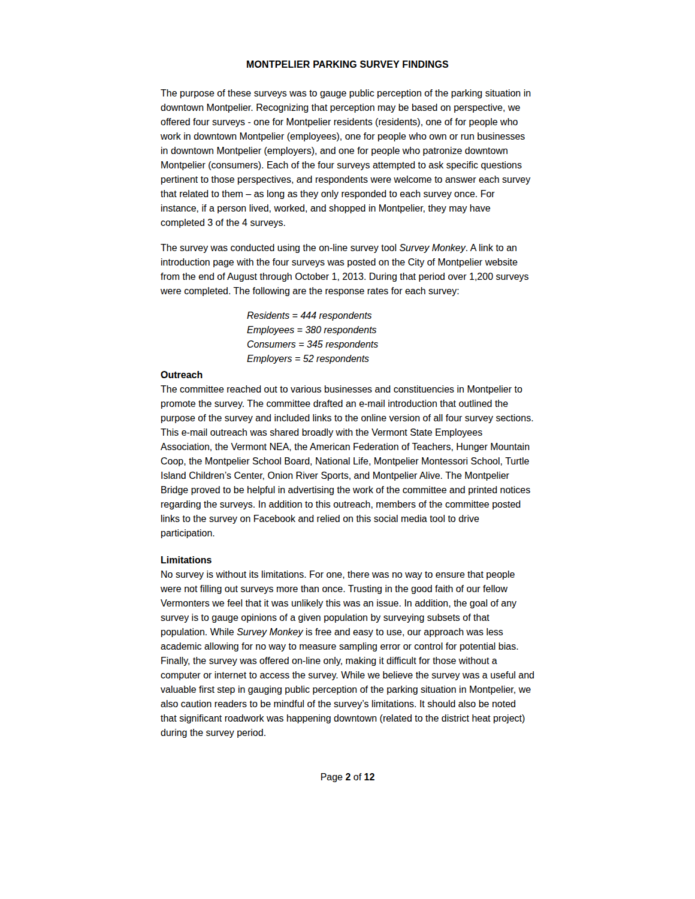Montpelier Parking Survey Findings
The purpose of these surveys was to gauge public perception of the parking situation in downtown Montpelier. Recognizing that perception may be based on perspective, we offered four surveys - one for Montpelier residents (residents), one of for people who work in downtown Montpelier (employees), one for people who own or run businesses in downtown Montpelier (employers), and one for people who patronize downtown Montpelier (consumers). Each of the four surveys attempted to ask specific questions pertinent to those perspectives, and respondents were welcome to answer each survey that related to them – as long as they only responded to each survey once. For instance, if a person lived, worked, and shopped in Montpelier, they may have completed 3 of the 4 surveys.
The survey was conducted using the on-line survey tool Survey Monkey. A link to an introduction page with the four surveys was posted on the City of Montpelier website from the end of August through October 1, 2013. During that period over 1,200 surveys were completed. The following are the response rates for each survey:
Residents = 444 respondents
Employees = 380 respondents
Consumers = 345 respondents
Employers = 52 respondents
Outreach
The committee reached out to various businesses and constituencies in Montpelier to promote the survey. The committee drafted an e-mail introduction that outlined the purpose of the survey and included links to the online version of all four survey sections. This e-mail outreach was shared broadly with the Vermont State Employees Association, the Vermont NEA, the American Federation of Teachers, Hunger Mountain Coop, the Montpelier School Board, National Life, Montpelier Montessori School, Turtle Island Children’s Center, Onion River Sports, and Montpelier Alive. The Montpelier Bridge proved to be helpful in advertising the work of the committee and printed notices regarding the surveys. In addition to this outreach, members of the committee posted links to the survey on Facebook and relied on this social media tool to drive participation.
Limitations
No survey is without its limitations. For one, there was no way to ensure that people were not filling out surveys more than once. Trusting in the good faith of our fellow Vermonters we feel that it was unlikely this was an issue. In addition, the goal of any survey is to gauge opinions of a given population by surveying subsets of that population. While Survey Monkey is free and easy to use, our approach was less academic allowing for no way to measure sampling error or control for potential bias. Finally, the survey was offered on-line only, making it difficult for those without a computer or internet to access the survey. While we believe the survey was a useful and valuable first step in gauging public perception of the parking situation in Montpelier, we also caution readers to be mindful of the survey’s limitations. It should also be noted that significant roadwork was happening downtown (related to the district heat project) during the survey period.
Page 2 of 12